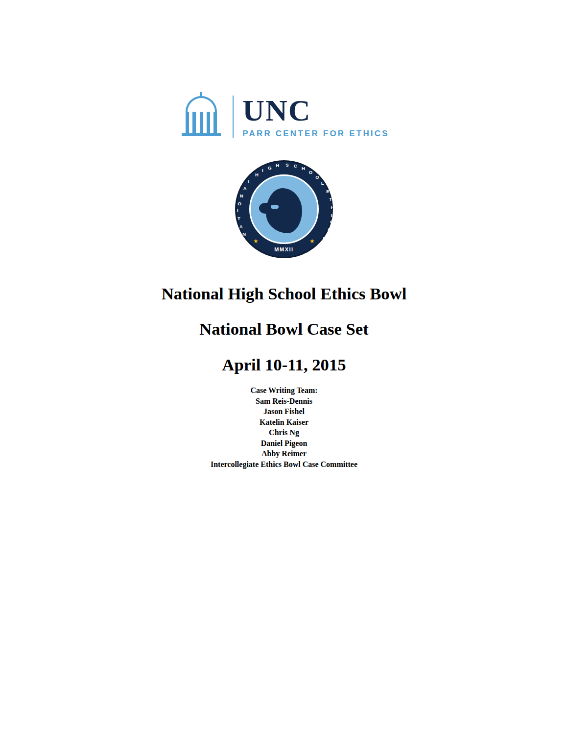UNC
PARR CENTER FOR ETHICS
N A T I O N A L H I G H S C H O O L E T H I C S B O W L
★
★
MMXII
National High School Ethics Bowl
National Bowl Case Set
April 10-11, 2015
Case Writing Team:
Sam Reis-Dennis
Jason Fishel
Katelin Kaiser
Chris Ng
Daniel Pigeon
Abby Reimer
Intercollegiate Ethics Bowl Case Committee